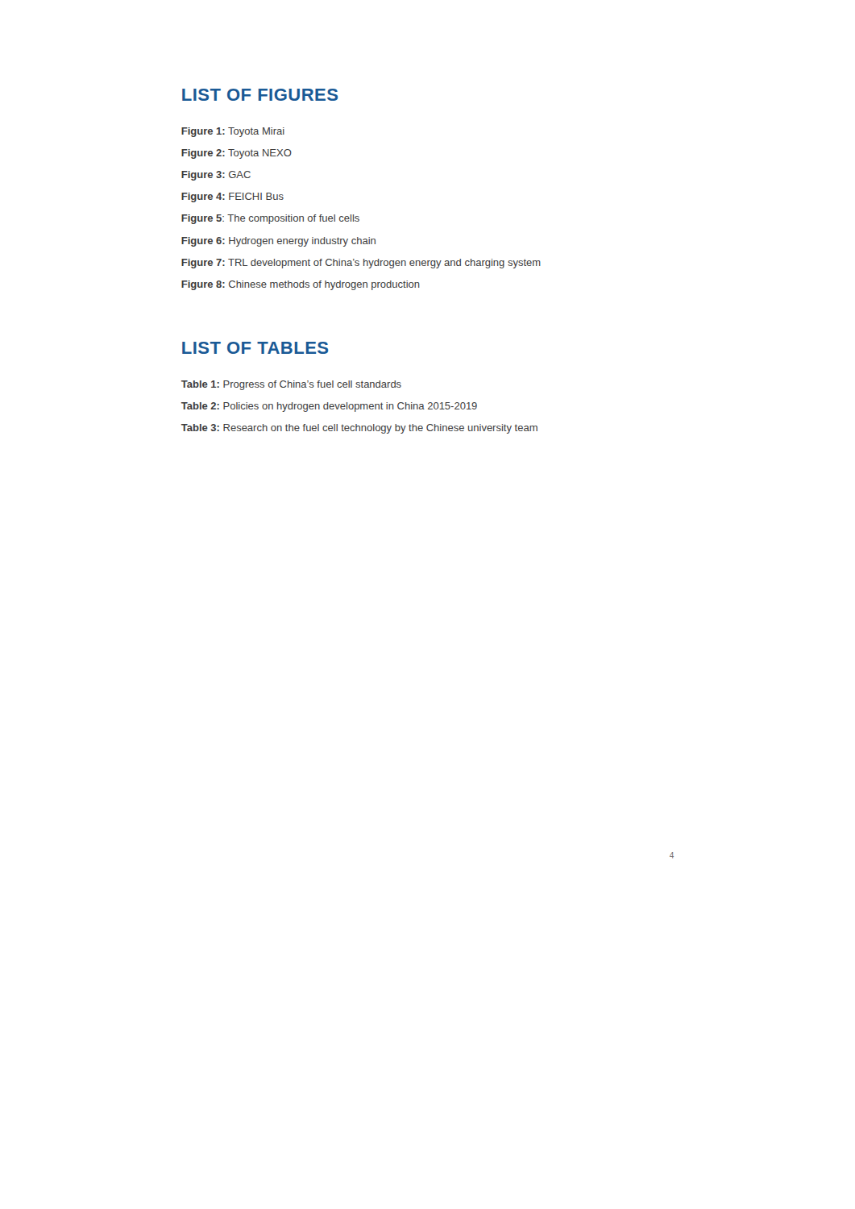LIST OF FIGURES
Figure 1: Toyota Mirai
Figure 2: Toyota NEXO
Figure 3: GAC
Figure 4: FEICHI Bus
Figure 5: The composition of fuel cells
Figure 6: Hydrogen energy industry chain
Figure 7: TRL development of China’s hydrogen energy and charging system
Figure 8: Chinese methods of hydrogen production
LIST OF TABLES
Table 1: Progress of China’s fuel cell standards
Table 2: Policies on hydrogen development in China 2015-2019
Table 3: Research on the fuel cell technology by the Chinese university team
4